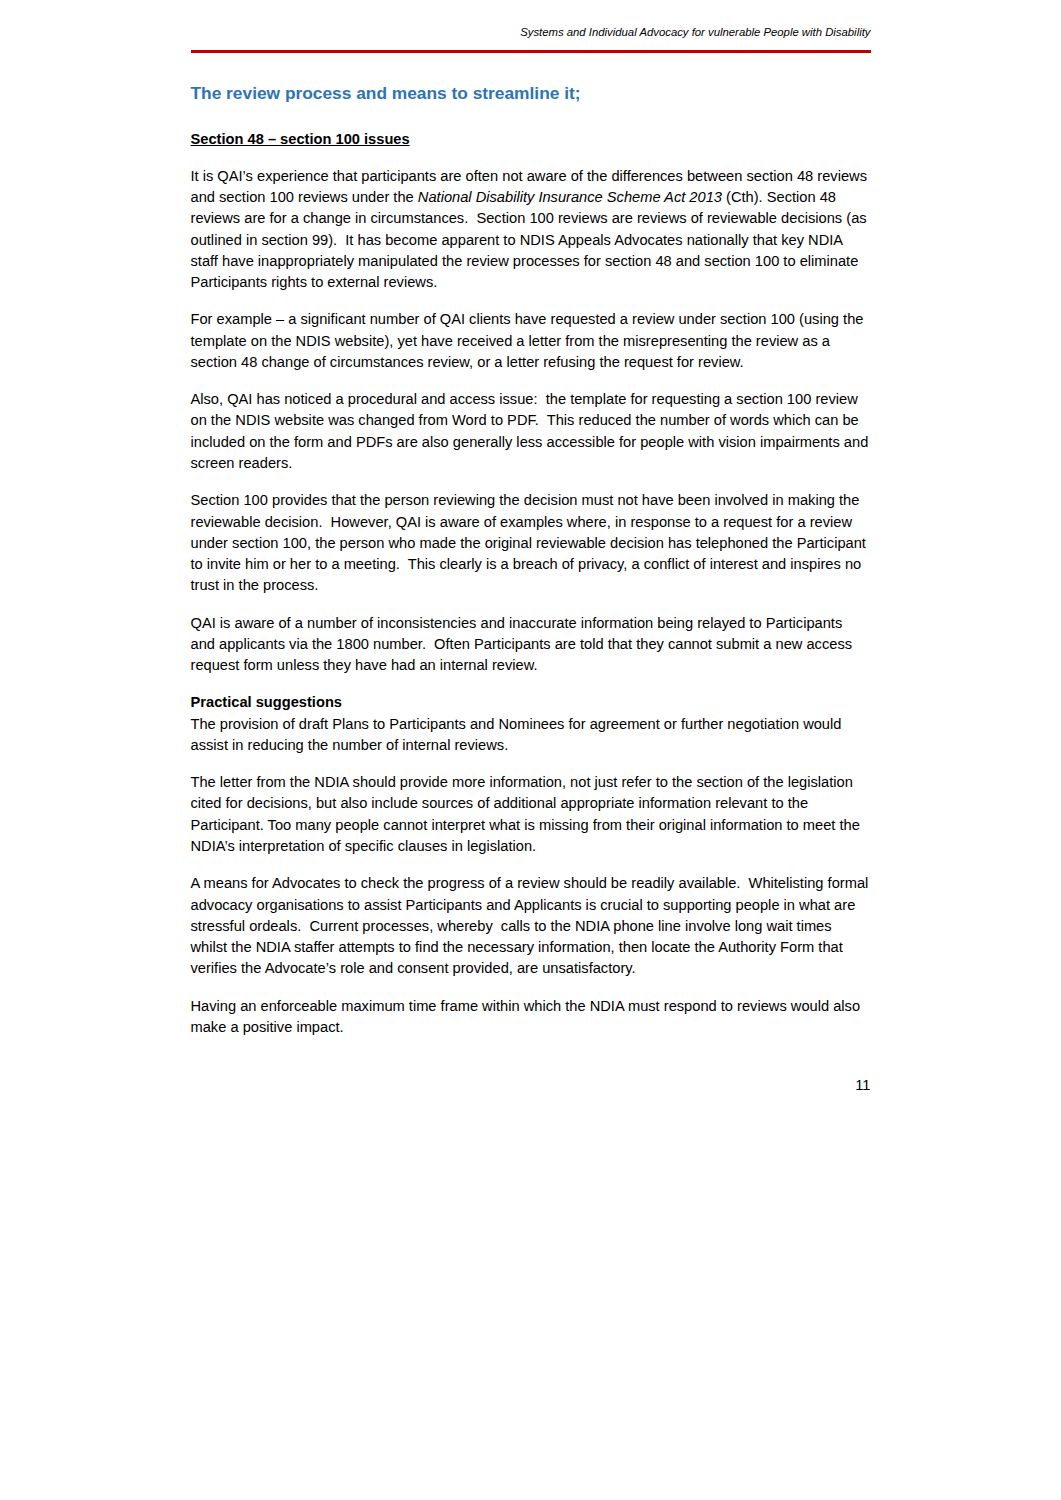Systems and Individual Advocacy for vulnerable People with Disability
The review process and means to streamline it;
Section 48 – section 100 issues
It is QAI’s experience that participants are often not aware of the differences between section 48 reviews and section 100 reviews under the National Disability Insurance Scheme Act 2013 (Cth). Section 48 reviews are for a change in circumstances. Section 100 reviews are reviews of reviewable decisions (as outlined in section 99). It has become apparent to NDIS Appeals Advocates nationally that key NDIA staff have inappropriately manipulated the review processes for section 48 and section 100 to eliminate Participants rights to external reviews.
For example – a significant number of QAI clients have requested a review under section 100 (using the template on the NDIS website), yet have received a letter from the misrepresenting the review as a section 48 change of circumstances review, or a letter refusing the request for review.
Also, QAI has noticed a procedural and access issue: the template for requesting a section 100 review on the NDIS website was changed from Word to PDF. This reduced the number of words which can be included on the form and PDFs are also generally less accessible for people with vision impairments and screen readers.
Section 100 provides that the person reviewing the decision must not have been involved in making the reviewable decision. However, QAI is aware of examples where, in response to a request for a review under section 100, the person who made the original reviewable decision has telephoned the Participant to invite him or her to a meeting. This clearly is a breach of privacy, a conflict of interest and inspires no trust in the process.
QAI is aware of a number of inconsistencies and inaccurate information being relayed to Participants and applicants via the 1800 number. Often Participants are told that they cannot submit a new access request form unless they have had an internal review.
Practical suggestions
The provision of draft Plans to Participants and Nominees for agreement or further negotiation would assist in reducing the number of internal reviews.
The letter from the NDIA should provide more information, not just refer to the section of the legislation cited for decisions, but also include sources of additional appropriate information relevant to the Participant. Too many people cannot interpret what is missing from their original information to meet the NDIA’s interpretation of specific clauses in legislation.
A means for Advocates to check the progress of a review should be readily available. Whitelisting formal advocacy organisations to assist Participants and Applicants is crucial to supporting people in what are stressful ordeals. Current processes, whereby calls to the NDIA phone line involve long wait times whilst the NDIA staffer attempts to find the necessary information, then locate the Authority Form that verifies the Advocate’s role and consent provided, are unsatisfactory.
Having an enforceable maximum time frame within which the NDIA must respond to reviews would also make a positive impact.
11